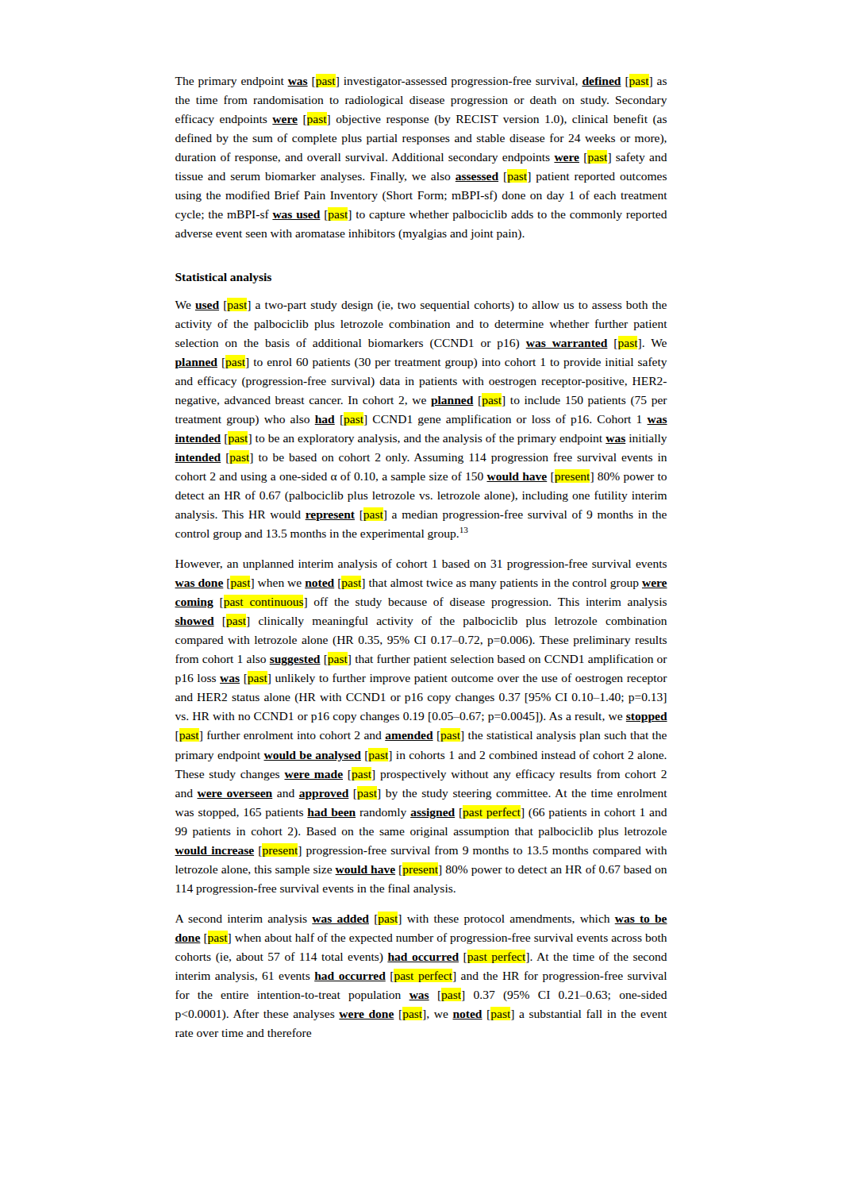The primary endpoint was [past] investigator-assessed progression-free survival, defined [past] as the time from randomisation to radiological disease progression or death on study. Secondary efficacy endpoints were [past] objective response (by RECIST version 1.0), clinical benefit (as defined by the sum of complete plus partial responses and stable disease for 24 weeks or more), duration of response, and overall survival. Additional secondary endpoints were [past] safety and tissue and serum biomarker analyses. Finally, we also assessed [past] patient reported outcomes using the modified Brief Pain Inventory (Short Form; mBPI-sf) done on day 1 of each treatment cycle; the mBPI-sf was used [past] to capture whether palbociclib adds to the commonly reported adverse event seen with aromatase inhibitors (myalgias and joint pain).
Statistical analysis
We used [past] a two-part study design (ie, two sequential cohorts) to allow us to assess both the activity of the palbociclib plus letrozole combination and to determine whether further patient selection on the basis of additional biomarkers (CCND1 or p16) was warranted [past]. We planned [past] to enrol 60 patients (30 per treatment group) into cohort 1 to provide initial safety and efficacy (progression-free survival) data in patients with oestrogen receptor-positive, HER2-negative, advanced breast cancer. In cohort 2, we planned [past] to include 150 patients (75 per treatment group) who also had [past] CCND1 gene amplification or loss of p16. Cohort 1 was intended [past] to be an exploratory analysis, and the analysis of the primary endpoint was initially intended [past] to be based on cohort 2 only. Assuming 114 progression free survival events in cohort 2 and using a one-sided α of 0.10, a sample size of 150 would have [present] 80% power to detect an HR of 0.67 (palbociclib plus letrozole vs. letrozole alone), including one futility interim analysis. This HR would represent [past] a median progression-free survival of 9 months in the control group and 13.5 months in the experimental group.13
However, an unplanned interim analysis of cohort 1 based on 31 progression-free survival events was done [past] when we noted [past] that almost twice as many patients in the control group were coming [past continuous] off the study because of disease progression. This interim analysis showed [past] clinically meaningful activity of the palbociclib plus letrozole combination compared with letrozole alone (HR 0.35, 95% CI 0.17–0.72, p=0.006). These preliminary results from cohort 1 also suggested [past] that further patient selection based on CCND1 amplification or p16 loss was [past] unlikely to further improve patient outcome over the use of oestrogen receptor and HER2 status alone (HR with CCND1 or p16 copy changes 0.37 [95% CI 0.10–1.40; p=0.13] vs. HR with no CCND1 or p16 copy changes 0.19 [0.05–0.67; p=0.0045]). As a result, we stopped [past] further enrolment into cohort 2 and amended [past] the statistical analysis plan such that the primary endpoint would be analysed [past] in cohorts 1 and 2 combined instead of cohort 2 alone. These study changes were made [past] prospectively without any efficacy results from cohort 2 and were overseen and approved [past] by the study steering committee. At the time enrolment was stopped, 165 patients had been randomly assigned [past perfect] (66 patients in cohort 1 and 99 patients in cohort 2). Based on the same original assumption that palbociclib plus letrozole would increase [present] progression-free survival from 9 months to 13.5 months compared with letrozole alone, this sample size would have [present] 80% power to detect an HR of 0.67 based on 114 progression-free survival events in the final analysis.
A second interim analysis was added [past] with these protocol amendments, which was to be done [past] when about half of the expected number of progression-free survival events across both cohorts (ie, about 57 of 114 total events) had occurred [past perfect]. At the time of the second interim analysis, 61 events had occurred [past perfect] and the HR for progression-free survival for the entire intention-to-treat population was [past] 0.37 (95% CI 0.21–0.63; one-sided p<0.0001). After these analyses were done [past], we noted [past] a substantial fall in the event rate over time and therefore